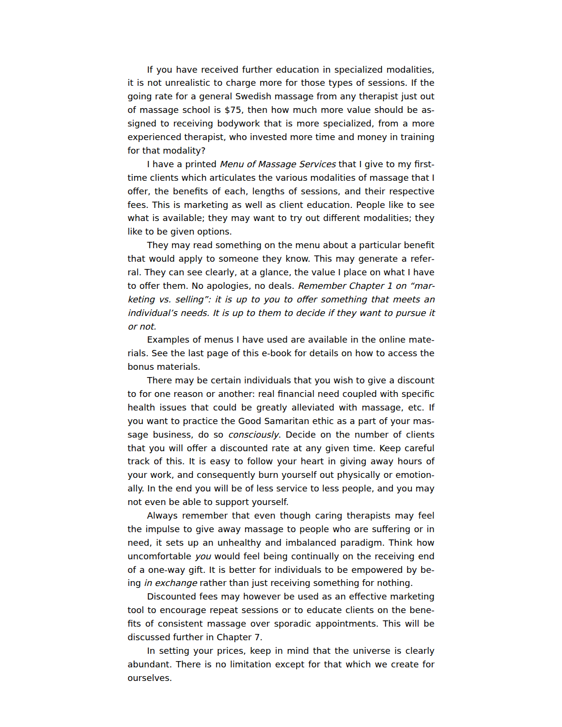If you have received further education in specialized modalities, it is not unrealistic to charge more for those types of sessions. If the going rate for a general Swedish massage from any therapist just out of massage school is $75, then how much more value should be assigned to receiving bodywork that is more specialized, from a more experienced therapist, who invested more time and money in training for that modality?
I have a printed Menu of Massage Services that I give to my first-time clients which articulates the various modalities of massage that I offer, the benefits of each, lengths of sessions, and their respective fees. This is marketing as well as client education. People like to see what is available; they may want to try out different modalities; they like to be given options.
They may read something on the menu about a particular benefit that would apply to someone they know. This may generate a referral. They can see clearly, at a glance, the value I place on what I have to offer them. No apologies, no deals. Remember Chapter 1 on “marketing vs. selling”: it is up to you to offer something that meets an individual’s needs. It is up to them to decide if they want to pursue it or not.
Examples of menus I have used are available in the online materials. See the last page of this e-book for details on how to access the bonus materials.
There may be certain individuals that you wish to give a discount to for one reason or another: real financial need coupled with specific health issues that could be greatly alleviated with massage, etc. If you want to practice the Good Samaritan ethic as a part of your massage business, do so consciously. Decide on the number of clients that you will offer a discounted rate at any given time. Keep careful track of this. It is easy to follow your heart in giving away hours of your work, and consequently burn yourself out physically or emotionally. In the end you will be of less service to less people, and you may not even be able to support yourself.
Always remember that even though caring therapists may feel the impulse to give away massage to people who are suffering or in need, it sets up an unhealthy and imbalanced paradigm. Think how uncomfortable you would feel being continually on the receiving end of a one-way gift. It is better for individuals to be empowered by being in exchange rather than just receiving something for nothing.
Discounted fees may however be used as an effective marketing tool to encourage repeat sessions or to educate clients on the benefits of consistent massage over sporadic appointments. This will be discussed further in Chapter 7.
In setting your prices, keep in mind that the universe is clearly abundant. There is no limitation except for that which we create for ourselves.